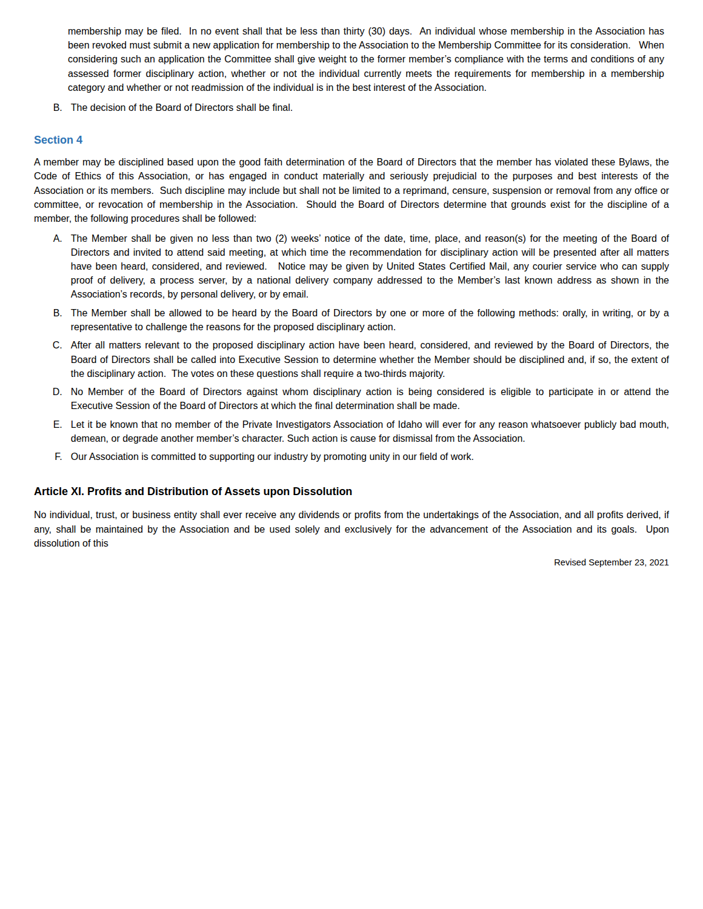membership may be filed. In no event shall that be less than thirty (30) days. An individual whose membership in the Association has been revoked must submit a new application for membership to the Association to the Membership Committee for its consideration. When considering such an application the Committee shall give weight to the former member’s compliance with the terms and conditions of any assessed former disciplinary action, whether or not the individual currently meets the requirements for membership in a membership category and whether or not readmission of the individual is in the best interest of the Association.
The decision of the Board of Directors shall be final.
Section 4
A member may be disciplined based upon the good faith determination of the Board of Directors that the member has violated these Bylaws, the Code of Ethics of this Association, or has engaged in conduct materially and seriously prejudicial to the purposes and best interests of the Association or its members. Such discipline may include but shall not be limited to a reprimand, censure, suspension or removal from any office or committee, or revocation of membership in the Association. Should the Board of Directors determine that grounds exist for the discipline of a member, the following procedures shall be followed:
The Member shall be given no less than two (2) weeks’ notice of the date, time, place, and reason(s) for the meeting of the Board of Directors and invited to attend said meeting, at which time the recommendation for disciplinary action will be presented after all matters have been heard, considered, and reviewed. Notice may be given by United States Certified Mail, any courier service who can supply proof of delivery, a process server, by a national delivery company addressed to the Member’s last known address as shown in the Association’s records, by personal delivery, or by email.
The Member shall be allowed to be heard by the Board of Directors by one or more of the following methods: orally, in writing, or by a representative to challenge the reasons for the proposed disciplinary action.
After all matters relevant to the proposed disciplinary action have been heard, considered, and reviewed by the Board of Directors, the Board of Directors shall be called into Executive Session to determine whether the Member should be disciplined and, if so, the extent of the disciplinary action. The votes on these questions shall require a two-thirds majority.
No Member of the Board of Directors against whom disciplinary action is being considered is eligible to participate in or attend the Executive Session of the Board of Directors at which the final determination shall be made.
Let it be known that no member of the Private Investigators Association of Idaho will ever for any reason whatsoever publicly bad mouth, demean, or degrade another member’s character. Such action is cause for dismissal from the Association.
Our Association is committed to supporting our industry by promoting unity in our field of work.
Article XI. Profits and Distribution of Assets upon Dissolution
No individual, trust, or business entity shall ever receive any dividends or profits from the undertakings of the Association, and all profits derived, if any, shall be maintained by the Association and be used solely and exclusively for the advancement of the Association and its goals. Upon dissolution of this
Revised September 23, 2021